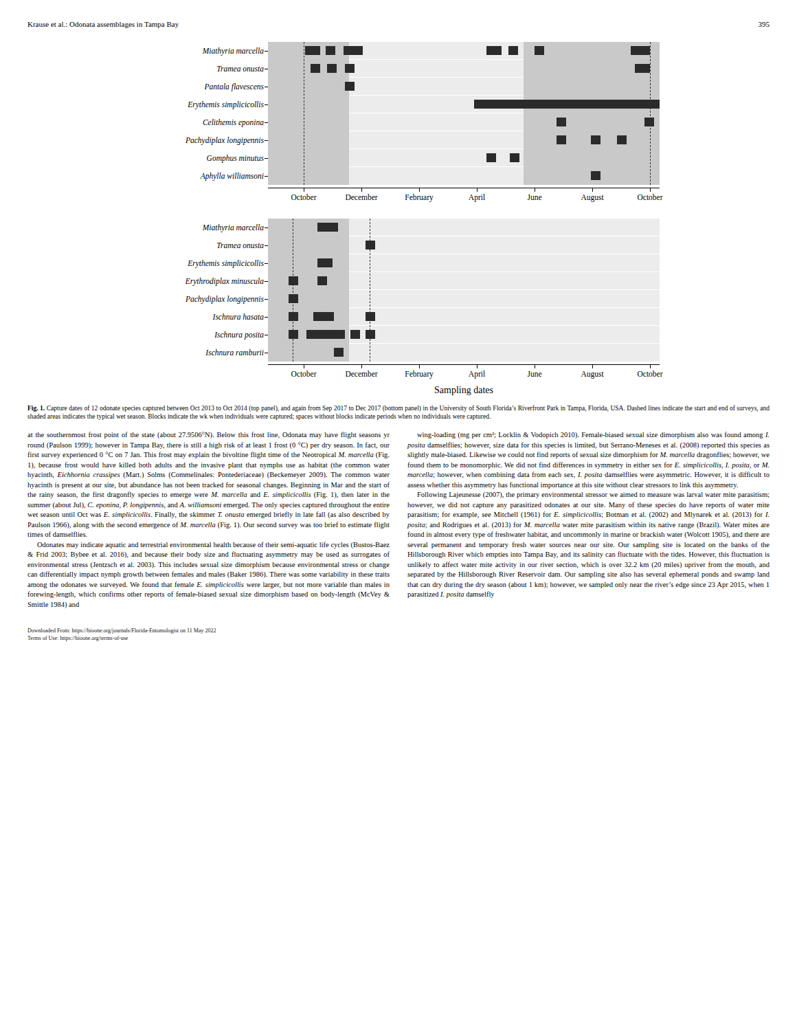Krause et al.: Odonata assemblages in Tampa Bay
395
Miathyria marcella
Tramea onusta
Pantala flavescens
Erythemis simplicicollis
Celithemis eponina
Pachydiplax longipennis
Gomphus minutus
Aphylla williamsoni
October December February April June August October
Miathyria marcella
Tramea onusta
Erythemis simplicicollis
Erythrodiplax minuscula
Pachydiplax longipennis
Ischnura hasata
Ischnura posita
Ischnura ramburii
October December February April June August October
Sampling dates
Fig. 1. Capture dates of 12 odonate species captured between Oct 2013 to Oct 2014 (top panel), and again from Sep 2017 to Dec 2017 (bottom panel) in the University of South Florida’s Riverfront Park in Tampa, Florida, USA. Dashed lines indicate the start and end of surveys, and shaded areas indicates the typical wet season. Blocks indicate the wk when individuals were captured; spaces without blocks indicate periods when no individuals were captured.
at the southernmost frost point of the state (about 27.9506°N). Below this frost line, Odonata may have flight seasons yr round (Paulson 1999); however in Tampa Bay, there is still a high risk of at least 1 frost (0 °C) per dry season. In fact, our first survey experienced 0 °C on 7 Jan. This frost may explain the bivoltine flight time of the Neotropical M. marcella (Fig. 1), because frost would have killed both adults and the invasive plant that nymphs use as habitat (the common water hyacinth, Eichhornia crassipes (Mart.) Solms (Commelinales: Pontederiaceae) (Beckemeyer 2009). The common water hyacinth is present at our site, but abundance has not been tracked for seasonal changes. Beginning in Mar and the start of the rainy season, the first dragonfly species to emerge were M. marcella and E. simplicicollis (Fig. 1), then later in the summer (about Jul), C. eponina, P. longipennis, and A. williamsoni emerged. The only species captured throughout the entire wet season until Oct was E. simplicicollis. Finally, the skimmer T. onusta emerged briefly in late fall (as also described by Paulson 1966), along with the second emergence of M. marcella (Fig. 1). Our second survey was too brief to estimate flight times of damselflies.
Odonates may indicate aquatic and terrestrial environmental health because of their semi-aquatic life cycles (Bustos-Baez & Frid 2003; Bybee et al. 2016), and because their body size and fluctuating asymmetry may be used as surrogates of environmental stress (Jentzsch et al. 2003). This includes sexual size dimorphism because environmental stress or change can differentially impact nymph growth between females and males (Baker 1986). There was some variability in these traits among the odonates we surveyed. We found that female E. simplicicollis were larger, but not more variable than males in forewing-length, which confirms other reports of female-biased sexual size dimorphism based on body-length (McVey & Smittle 1984) and
wing-loading (mg per cm²; Locklin & Vodopich 2010). Female-biased sexual size dimorphism also was found among I. posita damselflies; however, size data for this species is limited, but Serrano-Meneses et al. (2008) reported this species as slightly male-biased. Likewise we could not find reports of sexual size dimorphism for M. marcella dragonflies; however, we found them to be monomorphic. We did not find differences in symmetry in either sex for E. simplicicollis, I. posita, or M. marcella; however, when combining data from each sex, I. posita damselflies were asymmetric. However, it is difficult to assess whether this asymmetry has functional importance at this site without clear stressors to link this asymmetry.
Following Lajeunesse (2007), the primary environmental stressor we aimed to measure was larval water mite parasitism; however, we did not capture any parasitized odonates at our site. Many of these species do have reports of water mite parasitism; for example, see Mitchell (1961) for E. simplicicollis; Botman et al. (2002) and Mlynarek et al. (2013) for I. posita; and Rodrigues et al. (2013) for M. marcella water mite parasitism within its native range (Brazil). Water mites are found in almost every type of freshwater habitat, and uncommonly in marine or brackish water (Wolcott 1905), and there are several permanent and temporary fresh water sources near our site. Our sampling site is located on the banks of the Hillsborough River which empties into Tampa Bay, and its salinity can fluctuate with the tides. However, this fluctuation is unlikely to affect water mite activity in our river section, which is over 32.2 km (20 miles) upriver from the mouth, and separated by the Hillsborough River Reservoir dam. Our sampling site also has several ephemeral ponds and swamp land that can dry during the dry season (about 1 km); however, we sampled only near the river’s edge since 23 Apr 2015, when 1 parasitized I. posita damselfly
Downloaded From: https://bioone.org/journals/Florida-Entomologist on 11 May 2022
Terms of Use: https://bioone.org/terms-of-use